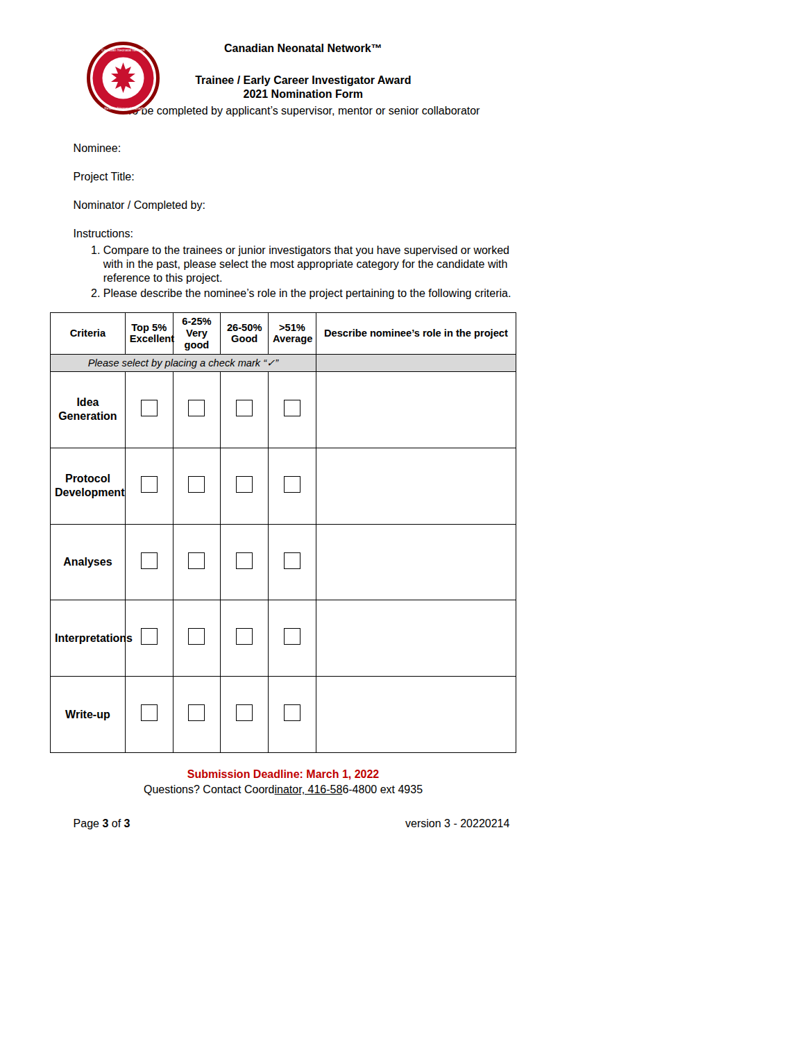Canadian Neonatal Network Le Réseau Néonatal Canadien
Canadian Neonatal Network™
Trainee / Early Career Investigator Award
2021 Nomination Form
To be completed by applicant’s supervisor, mentor or senior collaborator
Nominee:
Project Title:
Nominator / Completed by:
Instructions:
Compare to the trainees or junior investigators that you have supervised or worked with in the past, please select the most appropriate category for the candidate with reference to this project.
Please describe the nominee’s role in the project pertaining to the following criteria.
| Criteria | Top 5% Excellent | 6-25% Very good | 26-50% Good | >51% Average | Describe nominee’s role in the project |
| --- | --- | --- | --- | --- | --- |
| Please select by placing a check mark “✓” | |
| Idea Generation | | | | | |
| Protocol Development | | | | | |
| Analyses | | | | | |
| Interpretations | | | | | |
| Write-up | | | | | |
Submission Deadline: March 1, 2022
Questions? Contact Coordinator, 416-586-4800 ext 4935
Page 3 of 3
version 3 - 20220214